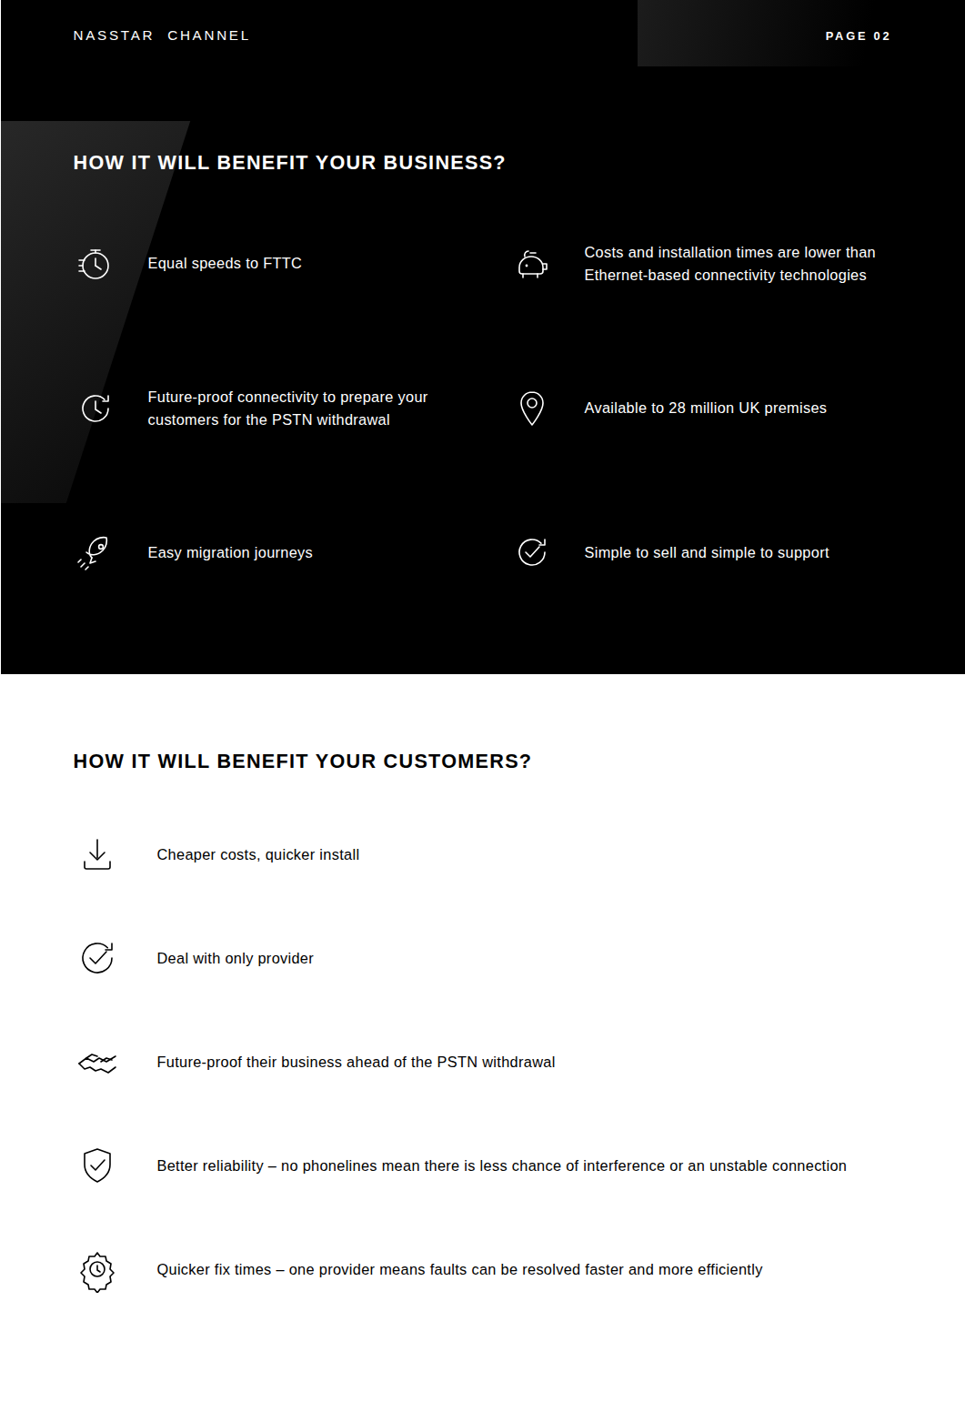NASSTAR CHANNEL
PAGE 02
How it will benefit your business?
Equal speeds to FTTC
Costs and installation times are lower than Ethernet-based connectivity technologies
Future-proof connectivity to prepare your customers for the PSTN withdrawal
Available to 28 million UK premises
Easy migration journeys
Simple to sell and simple to support
How it will benefit your customers?
Cheaper costs, quicker install
Deal with only provider
Future-proof their business ahead of the PSTN withdrawal
Better reliability – no phonelines mean there is less chance of interference or an unstable connection
Quicker fix times – one provider means faults can be resolved faster and more efficiently